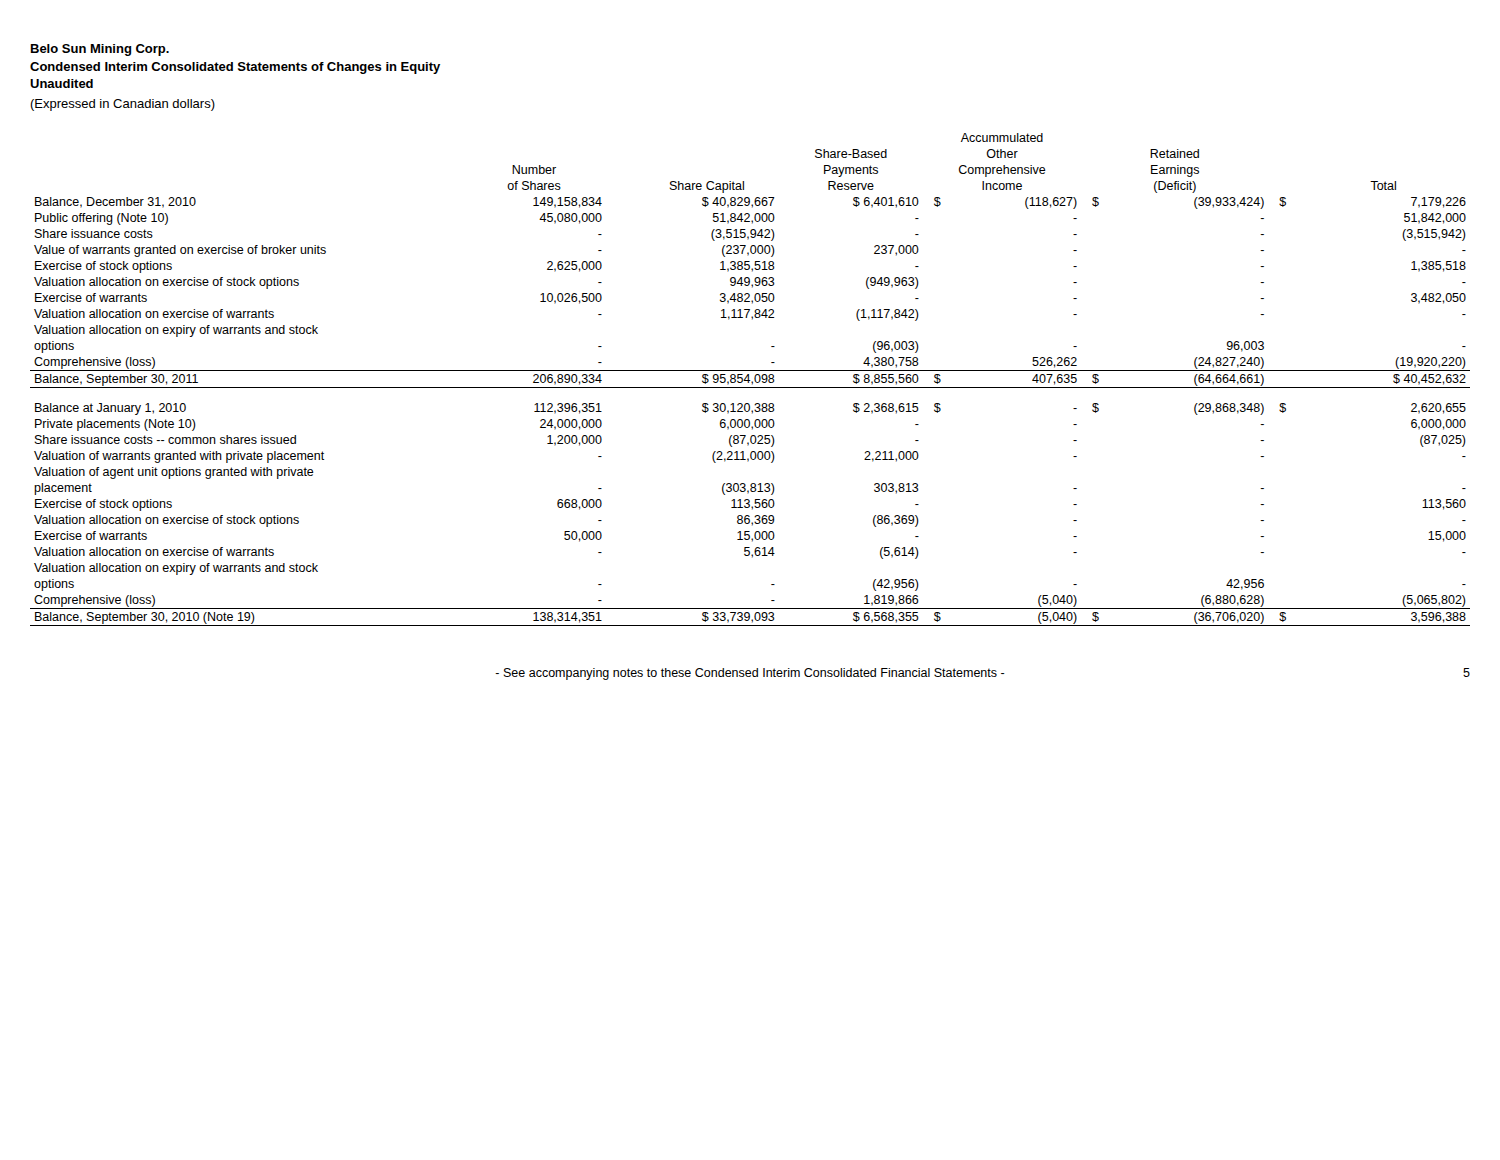Belo Sun Mining Corp.
Condensed Interim Consolidated Statements of Changes in Equity
Unaudited
(Expressed in Canadian dollars)
| | | | | | Accummulated | | | | |
| --- | --- | --- | --- | --- | --- | --- | --- | --- | --- |
| | | | | Share-Based | Other | Retained | | |
| | Number | | | Payments | Comprehensive | Earnings | | |
| | of Shares | | Share Capital | Reserve | Income | (Deficit) | | Total |
| Balance, December 31, 2010 | 149,158,834 | | $ 40,829,667 | $ 6,401,610 | $ | (118,627) | $ | (39,933,424) | $ | 7,179,226 |
| Public offering (Note 10) | 45,080,000 | | 51,842,000 | - | | - | | - | | 51,842,000 |
| Share issuance costs | - | | (3,515,942) | - | | - | | - | | (3,515,942) |
| Value of warrants granted on exercise of broker units | - | | (237,000) | 237,000 | | - | | - | | - |
| Exercise of stock options | 2,625,000 | | 1,385,518 | - | | - | | - | | 1,385,518 |
| Valuation allocation on exercise of stock options | - | | 949,963 | (949,963) | | - | | - | | - |
| Exercise of warrants | 10,026,500 | | 3,482,050 | - | | - | | - | | 3,482,050 |
| Valuation allocation on exercise of warrants | - | | 1,117,842 | (1,117,842) | | - | | - | | - |
| Valuation allocation on expiry of warrants and stock | | | | | | | | | | |
| options | - | | - | (96,003) | | - | | 96,003 | | - |
| Comprehensive (loss) | - | | - | 4,380,758 | | 526,262 | | (24,827,240) | | (19,920,220) |
| Balance, September 30, 2011 | 206,890,334 | | $ 95,854,098 | $ 8,855,560 | $ | 407,635 | $ | (64,664,661) | | $ 40,452,632 |
| Balance at January 1, 2010 | 112,396,351 | | $ 30,120,388 | $ 2,368,615 | $ | - | $ | (29,868,348) | $ | 2,620,655 |
| Private placements (Note 10) | 24,000,000 | | 6,000,000 | - | | - | | - | | 6,000,000 |
| Share issuance costs -- common shares issued | 1,200,000 | | (87,025) | - | | - | | - | | (87,025) |
| Valuation of warrants granted with private placement | - | | (2,211,000) | 2,211,000 | | - | | - | | - |
| Valuation of agent unit options granted with private | | | | | | | | | | |
| placement | - | | (303,813) | 303,813 | | - | | - | | - |
| Exercise of stock options | 668,000 | | 113,560 | - | | - | | - | | 113,560 |
| Valuation allocation on exercise of stock options | - | | 86,369 | (86,369) | | - | | - | | - |
| Exercise of warrants | 50,000 | | 15,000 | - | | - | | - | | 15,000 |
| Valuation allocation on exercise of warrants | - | | 5,614 | (5,614) | | - | | - | | - |
| Valuation allocation on expiry of warrants and stock | | | | | | | | | | |
| options | - | | - | (42,956) | | - | | 42,956 | | - |
| Comprehensive (loss) | - | | - | 1,819,866 | | (5,040) | | (6,880,628) | | (5,065,802) |
| Balance, September 30, 2010 (Note 19) | 138,314,351 | | $ 33,739,093 | $ 6,568,355 | $ | (5,040) | $ | (36,706,020) | $ | 3,596,388 |
- See accompanying notes to these Condensed Interim Consolidated Financial Statements - 5